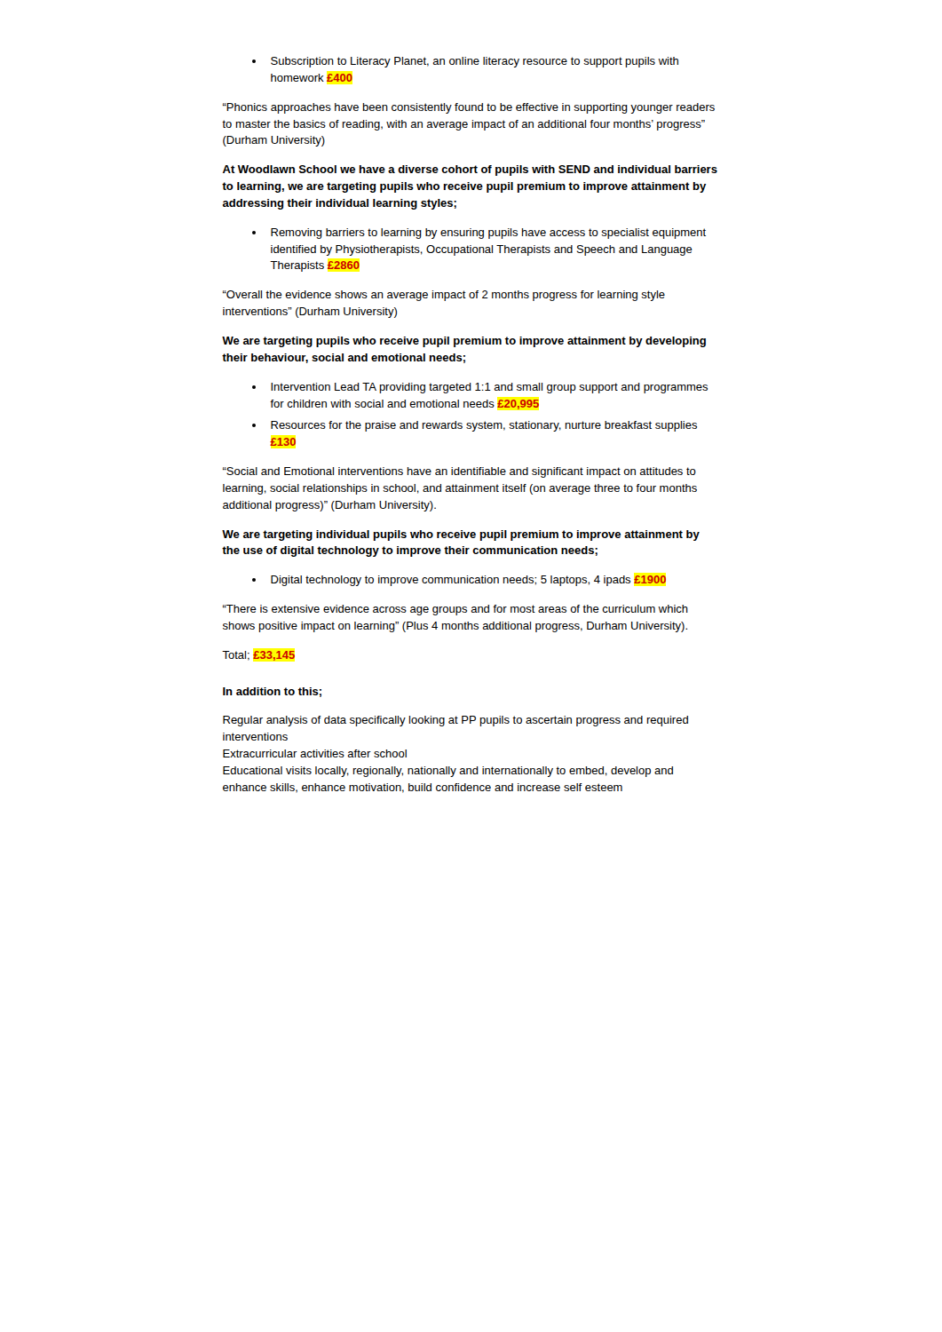Subscription to Literacy Planet, an online literacy resource to support pupils with homework £400
“Phonics approaches have been consistently found to be effective in supporting younger readers to master the basics of reading, with an average impact of an additional four months’ progress” (Durham University)
At Woodlawn School we have a diverse cohort of pupils with SEND and individual barriers to learning, we are targeting pupils who receive pupil premium to improve attainment by addressing their individual learning styles;
Removing barriers to learning by ensuring pupils have access to specialist equipment identified by Physiotherapists, Occupational Therapists and Speech and Language Therapists £2860
“Overall the evidence shows an average impact of 2 months progress for learning style interventions” (Durham University)
We are targeting pupils who receive pupil premium to improve attainment by developing their behaviour, social and emotional needs;
Intervention Lead TA providing targeted 1:1 and small group support and programmes for children with social and emotional needs £20,995
Resources for the praise and rewards system, stationary, nurture breakfast supplies £130
“Social and Emotional interventions have an identifiable and significant impact on attitudes to learning, social relationships in school, and attainment itself (on average three to four months additional progress)” (Durham University).
We are targeting individual pupils who receive pupil premium to improve attainment by the use of digital technology to improve their communication needs;
Digital technology to improve communication needs; 5 laptops, 4 ipads £1900
“There is extensive evidence across age groups and for most areas of the curriculum which shows positive impact on learning” (Plus 4 months additional progress, Durham University).
Total; £33,145
In addition to this;
Regular analysis of data specifically looking at PP pupils to ascertain progress and required interventions
Extracurricular activities after school
Educational visits locally, regionally, nationally and internationally to embed, develop and enhance skills, enhance motivation, build confidence and increase self esteem